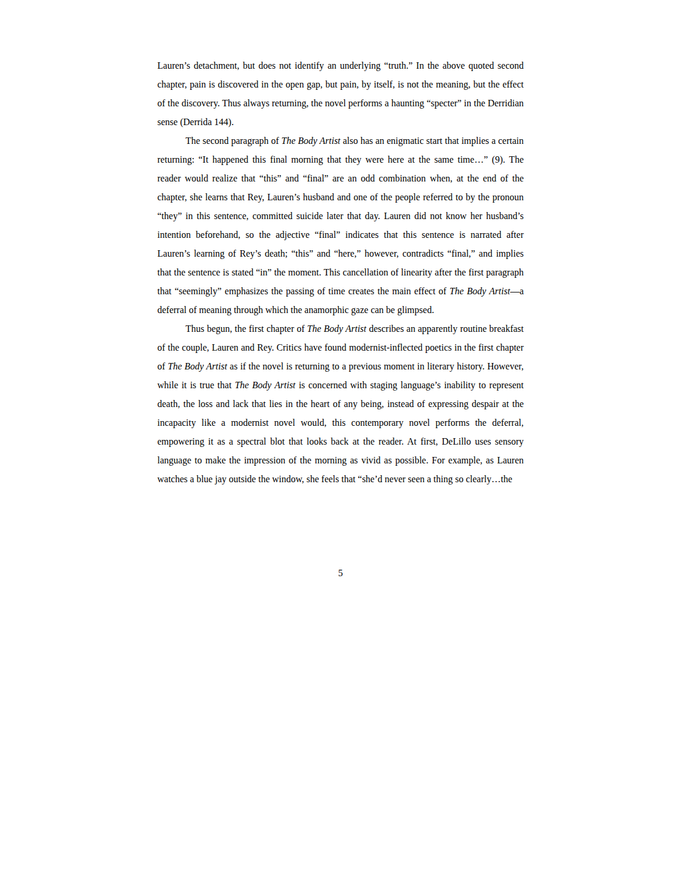Lauren’s detachment, but does not identify an underlying “truth.” In the above quoted second chapter, pain is discovered in the open gap, but pain, by itself, is not the meaning, but the effect of the discovery. Thus always returning, the novel performs a haunting “specter” in the Derridian sense (Derrida 144).
The second paragraph of The Body Artist also has an enigmatic start that implies a certain returning: “It happened this final morning that they were here at the same time…” (9). The reader would realize that “this” and “final” are an odd combination when, at the end of the chapter, she learns that Rey, Lauren’s husband and one of the people referred to by the pronoun “they” in this sentence, committed suicide later that day. Lauren did not know her husband’s intention beforehand, so the adjective “final” indicates that this sentence is narrated after Lauren’s learning of Rey’s death; “this” and “here,” however, contradicts “final,” and implies that the sentence is stated “in” the moment. This cancellation of linearity after the first paragraph that “seemingly” emphasizes the passing of time creates the main effect of The Body Artist—a deferral of meaning through which the anamorphic gaze can be glimpsed.
Thus begun, the first chapter of The Body Artist describes an apparently routine breakfast of the couple, Lauren and Rey. Critics have found modernist-inflected poetics in the first chapter of The Body Artist as if the novel is returning to a previous moment in literary history. However, while it is true that The Body Artist is concerned with staging language’s inability to represent death, the loss and lack that lies in the heart of any being, instead of expressing despair at the incapacity like a modernist novel would, this contemporary novel performs the deferral, empowering it as a spectral blot that looks back at the reader. At first, DeLillo uses sensory language to make the impression of the morning as vivid as possible. For example, as Lauren watches a blue jay outside the window, she feels that “she’d never seen a thing so clearly…the
5